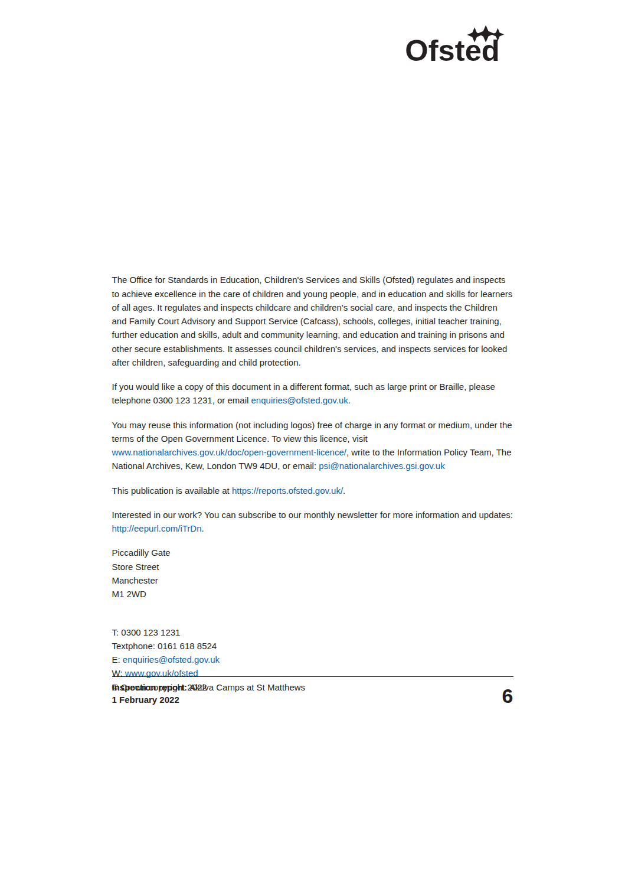The Office for Standards in Education, Children's Services and Skills (Ofsted) regulates and inspects to achieve excellence in the care of children and young people, and in education and skills for learners of all ages. It regulates and inspects childcare and children's social care, and inspects the Children and Family Court Advisory and Support Service (Cafcass), schools, colleges, initial teacher training, further education and skills, adult and community learning, and education and training in prisons and other secure establishments. It assesses council children's services, and inspects services for looked after children, safeguarding and child protection.
If you would like a copy of this document in a different format, such as large print or Braille, please telephone 0300 123 1231, or email enquiries@ofsted.gov.uk.
You may reuse this information (not including logos) free of charge in any format or medium, under the terms of the Open Government Licence. To view this licence, visit www.nationalarchives.gov.uk/doc/open-government-licence/, write to the Information Policy Team, The National Archives, Kew, London TW9 4DU, or email: psi@nationalarchives.gsi.gov.uk
This publication is available at https://reports.ofsted.gov.uk/.
Interested in our work? You can subscribe to our monthly newsletter for more information and updates: http://eepurl.com/iTrDn.
Piccadilly Gate
Store Street
Manchester
M1 2WD
T: 0300 123 1231
Textphone: 0161 618 8524
E: enquiries@ofsted.gov.uk
W: www.gov.uk/ofsted
© Crown copyright 2022
Inspection report: Aktiva Camps at St Matthews
1 February 2022
6